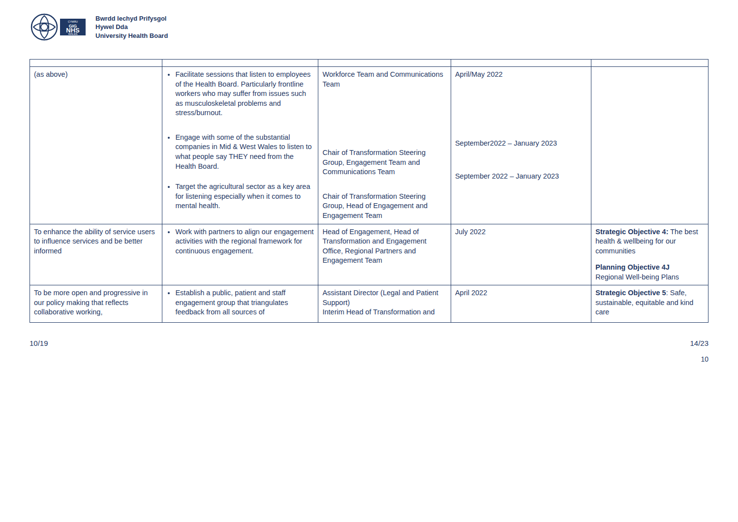GIG NHS CYMRU WALES
Bwrdd Iechyd Prifysgol
Hywel Dda
University Health Board
| (as above) | Facilitate sessions that listen to employees of the Health Board. Particularly frontline workers who may suffer from issues such as musculoskeletal problems and stress/burnout. Engage with some of the substantial companies in Mid & West Wales to listen to what people say THEY need from the Health Board. Target the agricultural sector as a key area for listening especially when it comes to mental health. | Workforce Team and Communications Team Chair of Transformation Steering Group, Engagement Team and Communications Team Chair of Transformation Steering Group, Head of Engagement and Engagement Team | April/May 2022 September2022 – January 2023 September 2022 – January 2023 | |
| To enhance the ability of service users to influence services and be better informed | Work with partners to align our engagement activities with the regional framework for continuous engagement. | Head of Engagement, Head of Transformation and Engagement Office, Regional Partners and Engagement Team | July 2022 | Strategic Objective 4: The best health & wellbeing for our communities Planning Objective 4J Regional Well-being Plans |
| To be more open and progressive in our policy making that reflects collaborative working, | Establish a public, patient and staff engagement group that triangulates feedback from all sources of | Assistant Director (Legal and Patient Support) Interim Head of Transformation and | April 2022 | Strategic Objective 5 : Safe, sustainable, equitable and kind care |
10
10/19
14/23